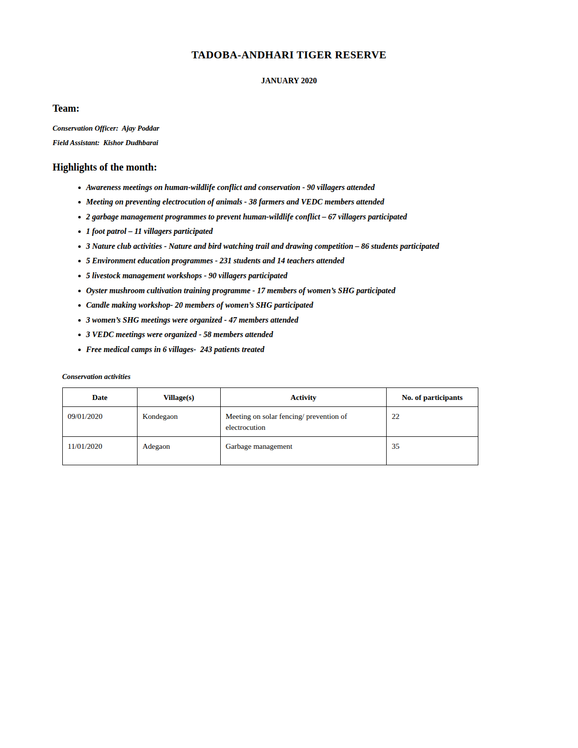TADOBA-ANDHARI TIGER RESERVE
JANUARY 2020
Team:
Conservation Officer: Ajay Poddar
Field Assistant: Kishor Dudhbarai
Highlights of the month:
Awareness meetings on human-wildlife conflict and conservation - 90 villagers attended
Meeting on preventing electrocution of animals - 38 farmers and VEDC members attended
2 garbage management programmes to prevent human-wildlife conflict – 67 villagers participated
1 foot patrol – 11 villagers participated
3 Nature club activities - Nature and bird watching trail and drawing competition – 86 students participated
5 Environment education programmes - 231 students and 14 teachers attended
5 livestock management workshops - 90 villagers participated
Oyster mushroom cultivation training programme - 17 members of women’s SHG participated
Candle making workshop- 20 members of women’s SHG participated
3 women’s SHG meetings were organized - 47 members attended
3 VEDC meetings were organized - 58 members attended
Free medical camps in 6 villages- 243 patients treated
Conservation activities
| Date | Village(s) | Activity | No. of participants |
| --- | --- | --- | --- |
| 09/01/2020 | Kondegaon | Meeting on solar fencing/ prevention of electrocution | 22 |
| 11/01/2020 | Adegaon | Garbage management | 35 |